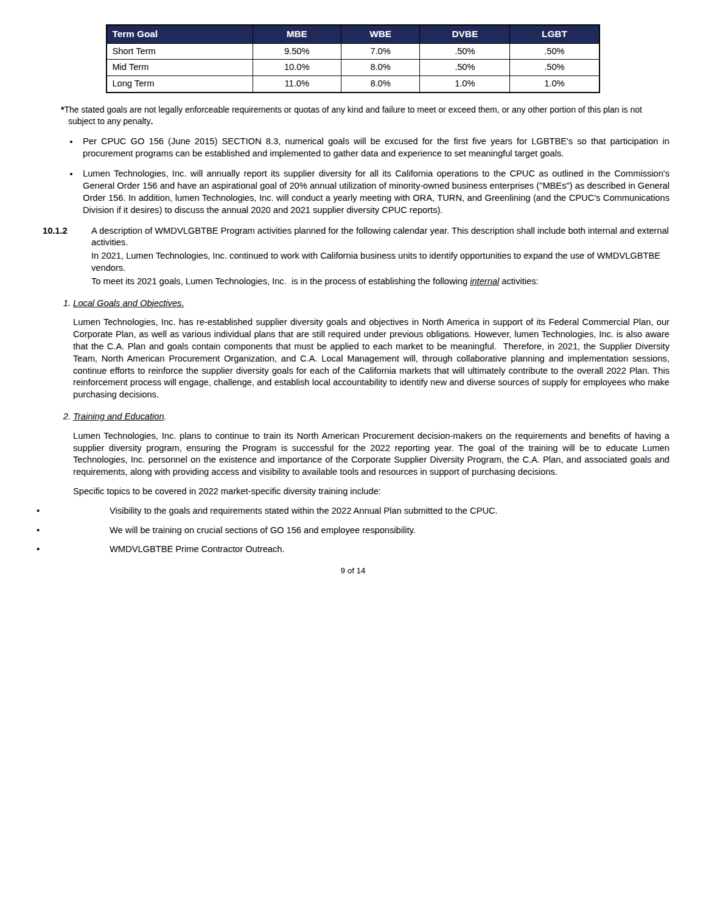| Term Goal | MBE | WBE | DVBE | LGBT |
| --- | --- | --- | --- | --- |
| Short Term | 9.50% | 7.0% | .50% | .50% |
| Mid Term | 10.0% | 8.0% | .50% | .50% |
| Long Term | 11.0% | 8.0% | 1.0% | 1.0% |
*The stated goals are not legally enforceable requirements or quotas of any kind and failure to meet or exceed them, or any other portion of this plan is not subject to any penalty.
Per CPUC GO 156 (June 2015) SECTION 8.3, numerical goals will be excused for the first five years for LGBTBE's so that participation in procurement programs can be established and implemented to gather data and experience to set meaningful target goals.
Lumen Technologies, Inc. will annually report its supplier diversity for all its California operations to the CPUC as outlined in the Commission's General Order 156 and have an aspirational goal of 20% annual utilization of minority-owned business enterprises ("MBEs") as described in General Order 156. In addition, lumen Technologies, Inc. will conduct a yearly meeting with ORA, TURN, and Greenlining (and the CPUC's Communications Division if it desires) to discuss the annual 2020 and 2021 supplier diversity CPUC reports).
10.1.2
A description of WMDVLGBTBE Program activities planned for the following calendar year. This description shall include both internal and external activities.
In 2021, Lumen Technologies, Inc. continued to work with California business units to identify opportunities to expand the use of WMDVLGBTBE vendors.
To meet its 2021 goals, Lumen Technologies, Inc. is in the process of establishing the following internal activities:
Local Goals and Objectives.
Lumen Technologies, Inc. has re-established supplier diversity goals and objectives in North America in support of its Federal Commercial Plan, our Corporate Plan, as well as various individual plans that are still required under previous obligations. However, lumen Technologies, Inc. is also aware that the C.A. Plan and goals contain components that must be applied to each market to be meaningful. Therefore, in 2021, the Supplier Diversity Team, North American Procurement Organization, and C.A. Local Management will, through collaborative planning and implementation sessions, continue efforts to reinforce the supplier diversity goals for each of the California markets that will ultimately contribute to the overall 2022 Plan. This reinforcement process will engage, challenge, and establish local accountability to identify new and diverse sources of supply for employees who make purchasing decisions.
Training and Education.
Lumen Technologies, Inc. plans to continue to train its North American Procurement decision-makers on the requirements and benefits of having a supplier diversity program, ensuring the Program is successful for the 2022 reporting year. The goal of the training will be to educate Lumen Technologies, Inc. personnel on the existence and importance of the Corporate Supplier Diversity Program, the C.A. Plan, and associated goals and requirements, along with providing access and visibility to available tools and resources in support of purchasing decisions.
Specific topics to be covered in 2022 market-specific diversity training include:
•Visibility to the goals and requirements stated within the 2022 Annual Plan submitted to the CPUC.
•We will be training on crucial sections of GO 156 and employee responsibility.
•WMDVLGBTBE Prime Contractor Outreach.
9 of 14